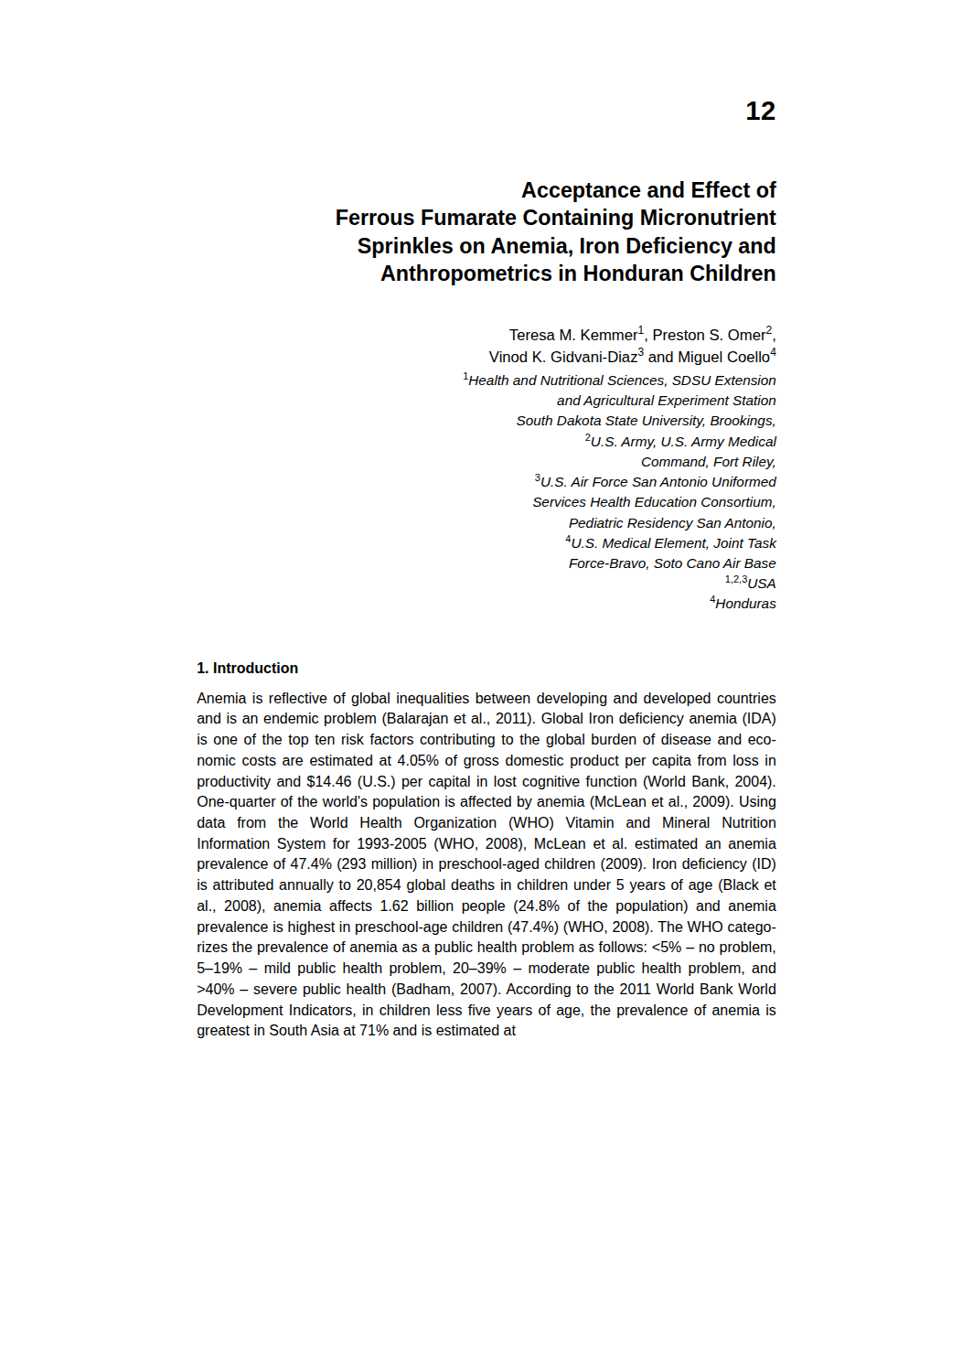12
Acceptance and Effect of
Ferrous Fumarate Containing Micronutrient
Sprinkles on Anemia, Iron Deficiency and
Anthropometrics in Honduran Children
Teresa M. Kemmer1, Preston S. Omer2,
Vinod K. Gidvani-Diaz3 and Miguel Coello4
1Health and Nutritional Sciences, SDSU Extension
and Agricultural Experiment Station
South Dakota State University, Brookings,
2U.S. Army, U.S. Army Medical
Command, Fort Riley,
3U.S. Air Force San Antonio Uniformed
Services Health Education Consortium,
Pediatric Residency San Antonio,
4U.S. Medical Element, Joint Task
Force-Bravo, Soto Cano Air Base
1,2,3USA
4Honduras
1. Introduction
Anemia is reflective of global inequalities between developing and developed countries and is an endemic problem (Balarajan et al., 2011). Global Iron deficiency anemia (IDA) is one of the top ten risk factors contributing to the global burden of disease and economic costs are estimated at 4.05% of gross domestic product per capita from loss in productivity and $14.46 (U.S.) per capital in lost cognitive function (World Bank, 2004). One-quarter of the world's population is affected by anemia (McLean et al., 2009). Using data from the World Health Organization (WHO) Vitamin and Mineral Nutrition Information System for 1993-2005 (WHO, 2008), McLean et al. estimated an anemia prevalence of 47.4% (293 million) in preschool-aged children (2009). Iron deficiency (ID) is attributed annually to 20,854 global deaths in children under 5 years of age (Black et al., 2008), anemia affects 1.62 billion people (24.8% of the population) and anemia prevalence is highest in preschool-age children (47.4%) (WHO, 2008). The WHO categorizes the prevalence of anemia as a public health problem as follows: <5% – no problem, 5–19% – mild public health problem, 20–39% – moderate public health problem, and >40% – severe public health (Badham, 2007). According to the 2011 World Bank World Development Indicators, in children less five years of age, the prevalence of anemia is greatest in South Asia at 71% and is estimated at